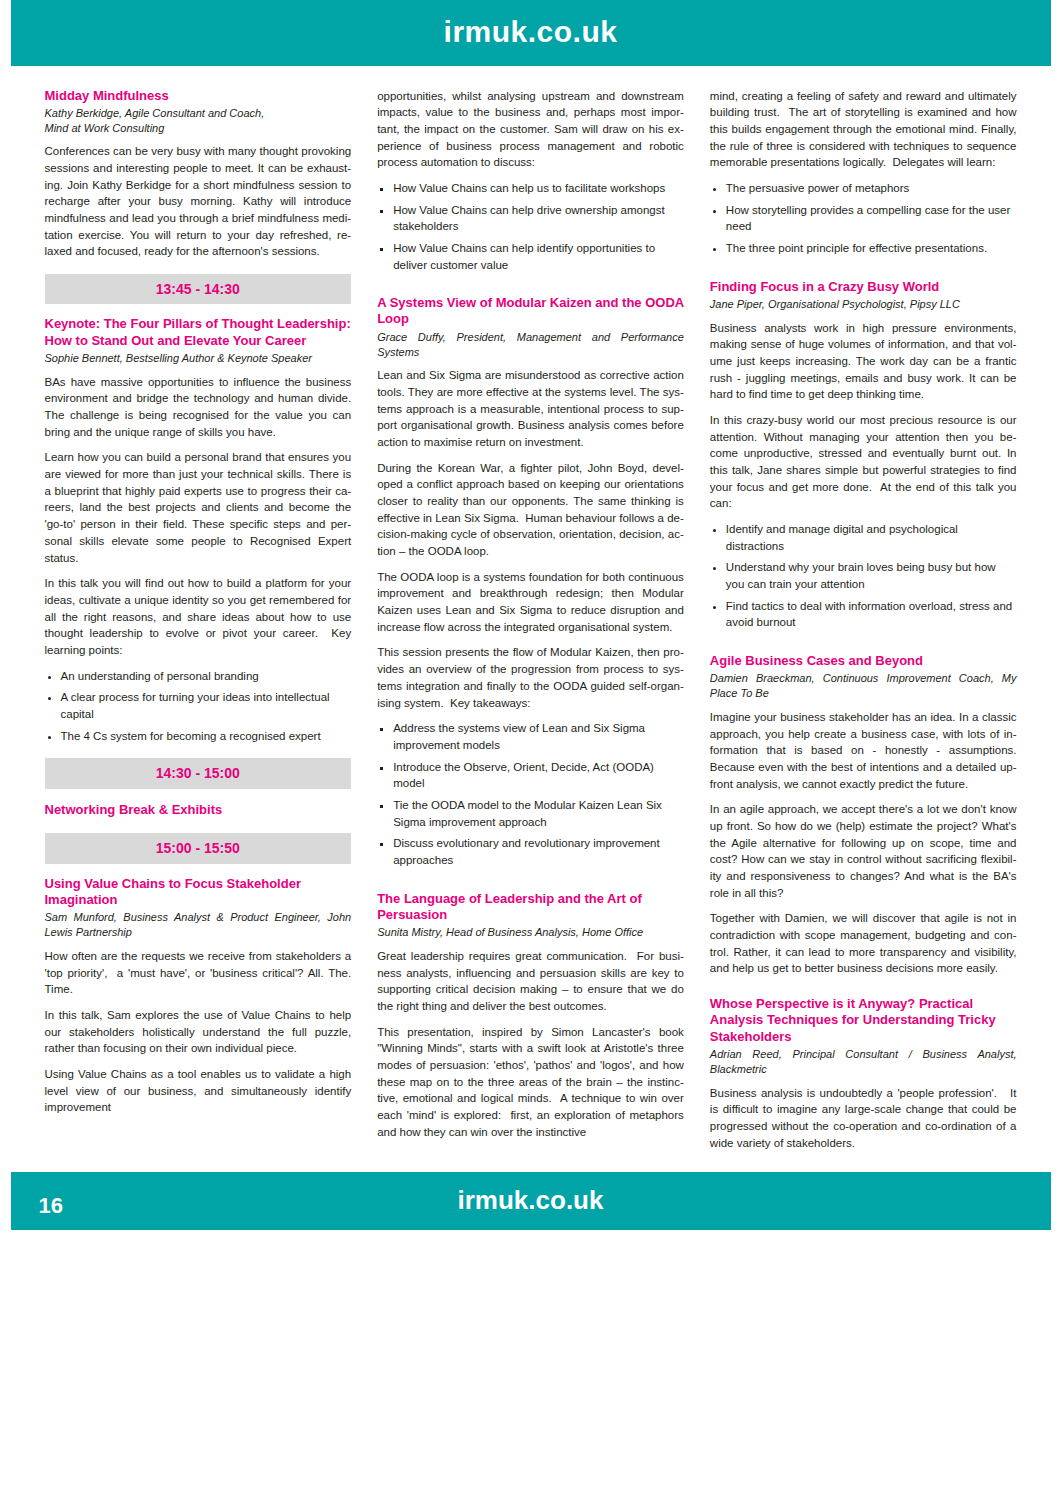irmuk.co.uk
Midday Mindfulness
Kathy Berkidge, Agile Consultant and Coach,
Mind at Work Consulting
Conferences can be very busy with many thought provoking sessions and interesting people to meet. It can be exhausting. Join Kathy Berkidge for a short mindfulness session to recharge after your busy morning. Kathy will introduce mindfulness and lead you through a brief mindfulness meditation exercise. You will return to your day refreshed, relaxed and focused, ready for the afternoon's sessions.
13:45 - 14:30
Keynote: The Four Pillars of Thought Leadership: How to Stand Out and Elevate Your Career
Sophie Bennett, Bestselling Author & Keynote Speaker
BAs have massive opportunities to influence the business environment and bridge the technology and human divide. The challenge is being recognised for the value you can bring and the unique range of skills you have.
Learn how you can build a personal brand that ensures you are viewed for more than just your technical skills. There is a blueprint that highly paid experts use to progress their careers, land the best projects and clients and become the 'go-to' person in their field. These specific steps and personal skills elevate some people to Recognised Expert status.
In this talk you will find out how to build a platform for your ideas, cultivate a unique identity so you get remembered for all the right reasons, and share ideas about how to use thought leadership to evolve or pivot your career. Key learning points:
An understanding of personal branding
A clear process for turning your ideas into intellectual capital
The 4 Cs system for becoming a recognised expert
14:30 - 15:00
Networking Break & Exhibits
15:00 - 15:50
Using Value Chains to Focus Stakeholder Imagination
Sam Munford, Business Analyst & Product Engineer, John Lewis Partnership
How often are the requests we receive from stakeholders a 'top priority', a 'must have', or 'business critical'? All. The. Time.
In this talk, Sam explores the use of Value Chains to help our stakeholders holistically understand the full puzzle, rather than focusing on their own individual piece.
Using Value Chains as a tool enables us to validate a high level view of our business, and simultaneously identify improvement
opportunities, whilst analysing upstream and downstream impacts, value to the business and, perhaps most important, the impact on the customer. Sam will draw on his experience of business process management and robotic process automation to discuss:
How Value Chains can help us to facilitate workshops
How Value Chains can help drive ownership amongst stakeholders
How Value Chains can help identify opportunities to deliver customer value
A Systems View of Modular Kaizen and the OODA Loop
Grace Duffy, President, Management and Performance Systems
Lean and Six Sigma are misunderstood as corrective action tools. They are more effective at the systems level. The systems approach is a measurable, intentional process to support organisational growth. Business analysis comes before action to maximise return on investment.
During the Korean War, a fighter pilot, John Boyd, developed a conflict approach based on keeping our orientations closer to reality than our opponents. The same thinking is effective in Lean Six Sigma. Human behaviour follows a decision-making cycle of observation, orientation, decision, action – the OODA loop.
The OODA loop is a systems foundation for both continuous improvement and breakthrough redesign; then Modular Kaizen uses Lean and Six Sigma to reduce disruption and increase flow across the integrated organisational system.
This session presents the flow of Modular Kaizen, then provides an overview of the progression from process to systems integration and finally to the OODA guided self-organising system. Key takeaways:
Address the systems view of Lean and Six Sigma improvement models
Introduce the Observe, Orient, Decide, Act (OODA) model
Tie the OODA model to the Modular Kaizen Lean Six Sigma improvement approach
Discuss evolutionary and revolutionary improvement approaches
The Language of Leadership and the Art of Persuasion
Sunita Mistry, Head of Business Analysis, Home Office
Great leadership requires great communication. For business analysts, influencing and persuasion skills are key to supporting critical decision making – to ensure that we do the right thing and deliver the best outcomes.
This presentation, inspired by Simon Lancaster's book "Winning Minds", starts with a swift look at Aristotle's three modes of persuasion: 'ethos', 'pathos' and 'logos', and how these map on to the three areas of the brain – the instinctive, emotional and logical minds. A technique to win over each 'mind' is explored: first, an exploration of metaphors and how they can win over the instinctive
mind, creating a feeling of safety and reward and ultimately building trust. The art of storytelling is examined and how this builds engagement through the emotional mind. Finally, the rule of three is considered with techniques to sequence memorable presentations logically. Delegates will learn:
The persuasive power of metaphors
How storytelling provides a compelling case for the user need
The three point principle for effective presentations.
Finding Focus in a Crazy Busy World
Jane Piper, Organisational Psychologist, Pipsy LLC
Business analysts work in high pressure environments, making sense of huge volumes of information, and that volume just keeps increasing. The work day can be a frantic rush - juggling meetings, emails and busy work. It can be hard to find time to get deep thinking time.
In this crazy-busy world our most precious resource is our attention. Without managing your attention then you become unproductive, stressed and eventually burnt out. In this talk, Jane shares simple but powerful strategies to find your focus and get more done. At the end of this talk you can:
Identify and manage digital and psychological distractions
Understand why your brain loves being busy but how you can train your attention
Find tactics to deal with information overload, stress and avoid burnout
Agile Business Cases and Beyond
Damien Braeckman, Continuous Improvement Coach, My Place To Be
Imagine your business stakeholder has an idea. In a classic approach, you help create a business case, with lots of information that is based on - honestly - assumptions. Because even with the best of intentions and a detailed up-front analysis, we cannot exactly predict the future.
In an agile approach, we accept there's a lot we don't know up front. So how do we (help) estimate the project? What's the Agile alternative for following up on scope, time and cost? How can we stay in control without sacrificing flexibility and responsiveness to changes? And what is the BA's role in all this?
Together with Damien, we will discover that agile is not in contradiction with scope management, budgeting and control. Rather, it can lead to more transparency and visibility, and help us get to better business decisions more easily.
Whose Perspective is it Anyway? Practical Analysis Techniques for Understanding Tricky Stakeholders
Adrian Reed, Principal Consultant / Business Analyst, Blackmetric
Business analysis is undoubtedly a 'people profession'. It is difficult to imagine any large-scale change that could be progressed without the co-operation and co-ordination of a wide variety of stakeholders.
16
irmuk.co.uk